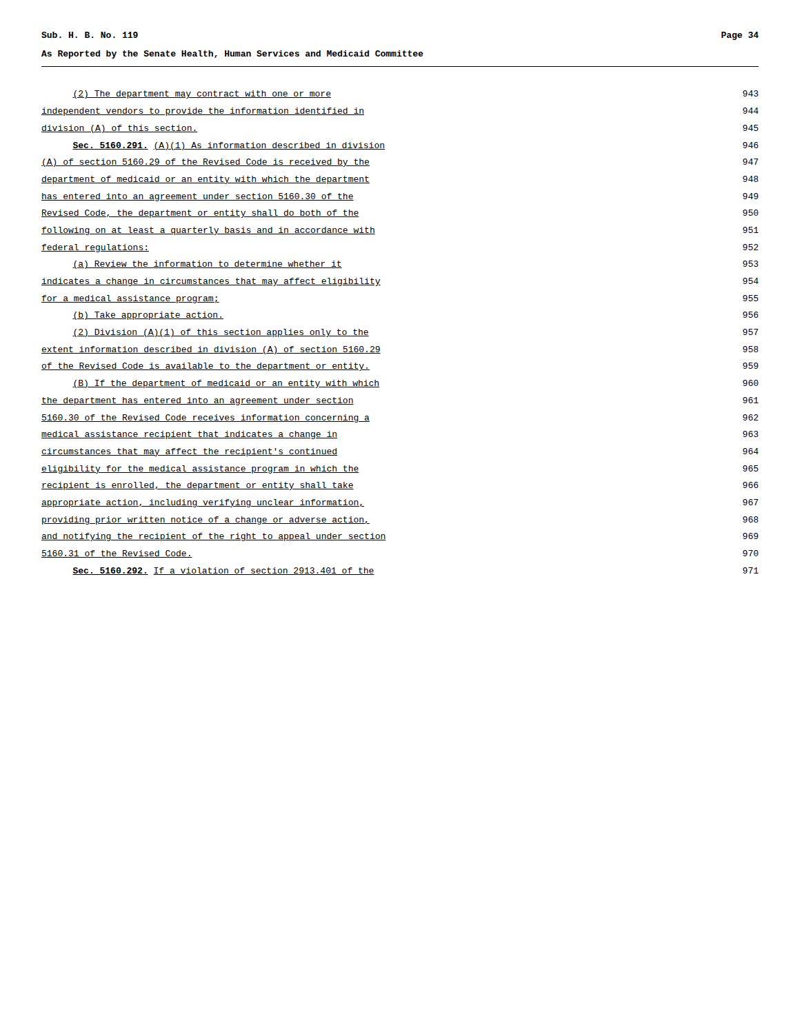Sub. H. B. No. 119
Page 34
As Reported by the Senate Health, Human Services and Medicaid Committee
(2) The department may contract with one or more 943
independent vendors to provide the information identified in 944
division (A) of this section. 945
Sec. 5160.291. (A)(1) As information described in division 946
(A) of section 5160.29 of the Revised Code is received by the 947
department of medicaid or an entity with which the department 948
has entered into an agreement under section 5160.30 of the 949
Revised Code, the department or entity shall do both of the 950
following on at least a quarterly basis and in accordance with 951
federal regulations: 952
(a) Review the information to determine whether it 953
indicates a change in circumstances that may affect eligibility 954
for a medical assistance program; 955
(b) Take appropriate action. 956
(2) Division (A)(1) of this section applies only to the 957
extent information described in division (A) of section 5160.29958
of the Revised Code is available to the department or entity. 959
(B) If the department of medicaid or an entity with which 960
the department has entered into an agreement under section 961
5160.30 of the Revised Code receives information concerning a 962
medical assistance recipient that indicates a change in 963
circumstances that may affect the recipient's continued 964
eligibility for the medical assistance program in which the 965
recipient is enrolled, the department or entity shall take 966
appropriate action, including verifying unclear information, 967
providing prior written notice of a change or adverse action, 968
and notifying the recipient of the right to appeal under section 969
5160.31 of the Revised Code. 970
Sec. 5160.292. If a violation of section 2913.401 of the 971